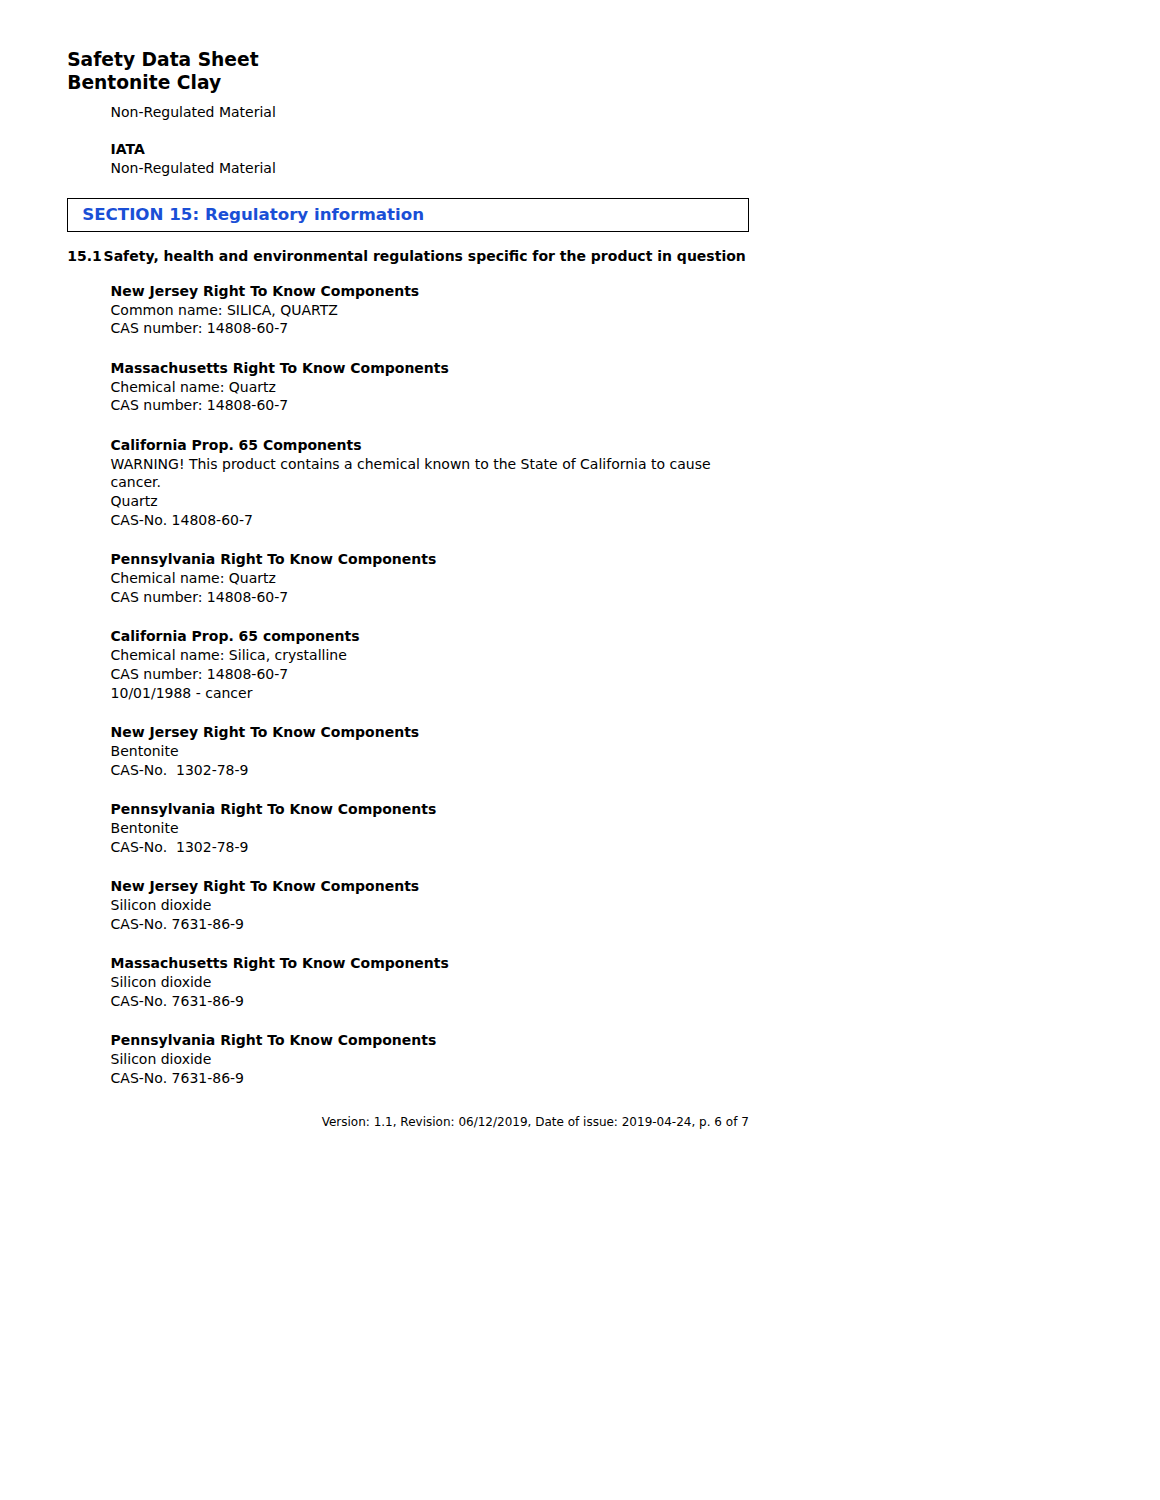Safety Data Sheet
Bentonite Clay
Non-Regulated Material
IATA
Non-Regulated Material
SECTION 15: Regulatory information
15.1 Safety, health and environmental regulations specific for the product in question
New Jersey Right To Know Components
Common name: SILICA, QUARTZ
CAS number: 14808-60-7
Massachusetts Right To Know Components
Chemical name: Quartz
CAS number: 14808-60-7
California Prop. 65 Components
WARNING! This product contains a chemical known to the State of California to cause cancer.
Quartz
CAS-No. 14808-60-7
Pennsylvania Right To Know Components
Chemical name: Quartz
CAS number: 14808-60-7
California Prop. 65 components
Chemical name: Silica, crystalline
CAS number: 14808-60-7
10/01/1988 - cancer
New Jersey Right To Know Components
Bentonite
CAS-No. 1302-78-9
Pennsylvania Right To Know Components
Bentonite
CAS-No. 1302-78-9
New Jersey Right To Know Components
Silicon dioxide
CAS-No. 7631-86-9
Massachusetts Right To Know Components
Silicon dioxide
CAS-No. 7631-86-9
Pennsylvania Right To Know Components
Silicon dioxide
CAS-No. 7631-86-9
Version: 1.1, Revision: 06/12/2019, Date of issue: 2019-04-24, p. 6 of 7